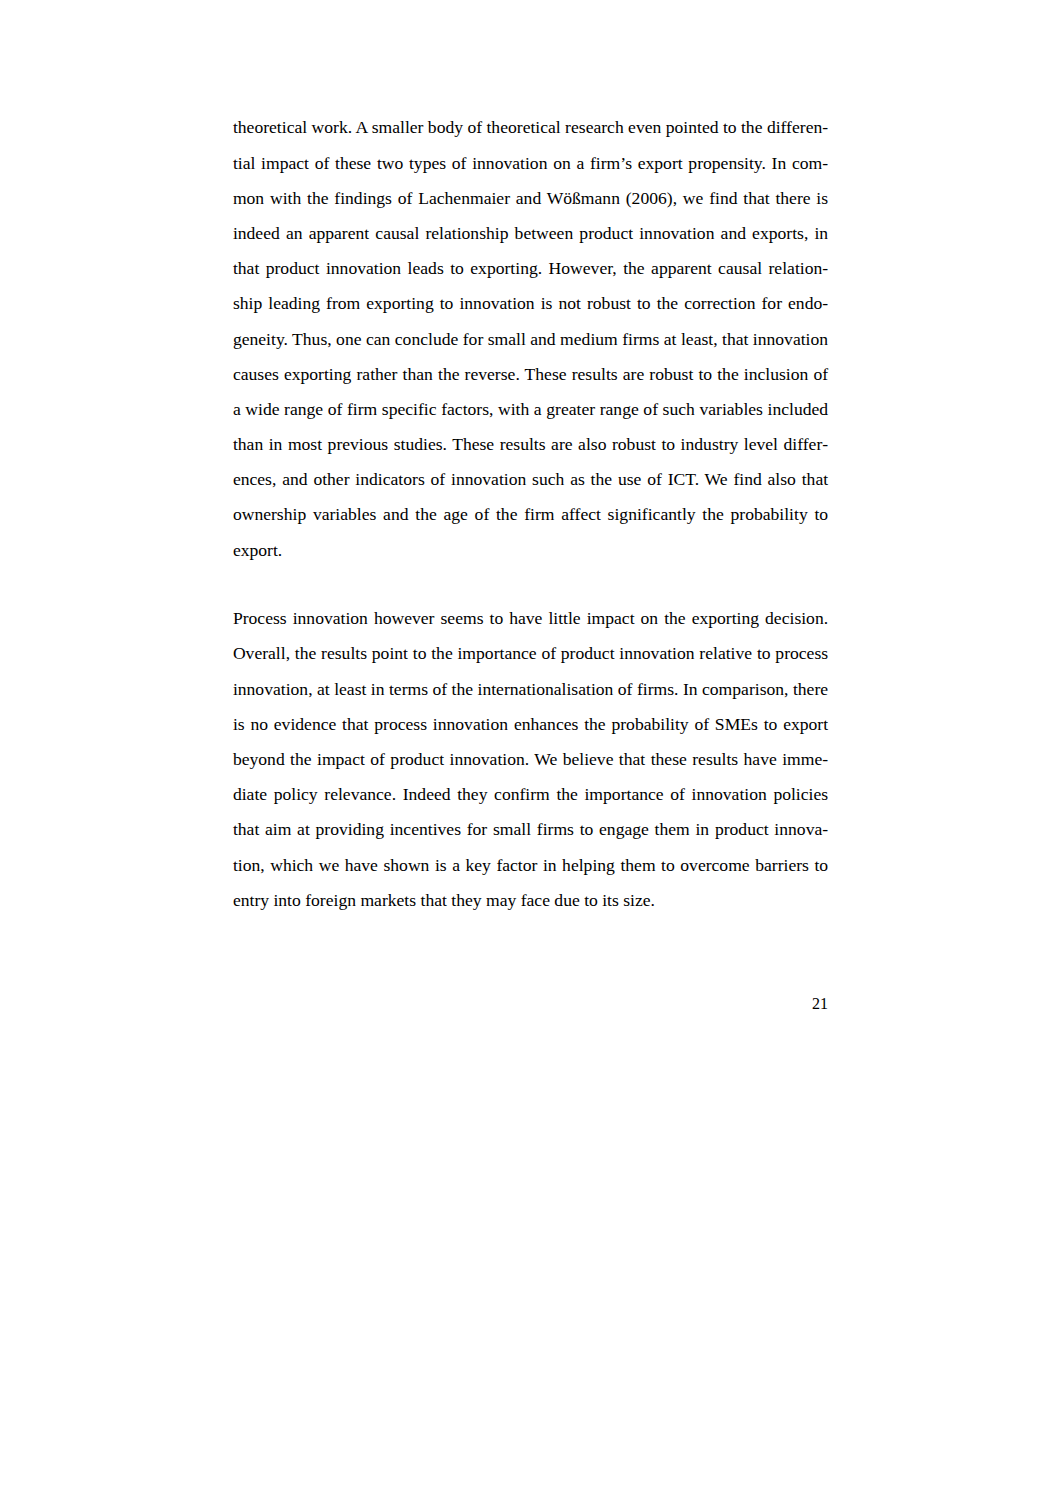theoretical work. A smaller body of theoretical research even pointed to the differential impact of these two types of innovation on a firm’s export propensity. In common with the findings of Lachenmaier and Wößmann (2006), we find that there is indeed an apparent causal relationship between product innovation and exports, in that product innovation leads to exporting. However, the apparent causal relationship leading from exporting to innovation is not robust to the correction for endogeneity. Thus, one can conclude for small and medium firms at least, that innovation causes exporting rather than the reverse. These results are robust to the inclusion of a wide range of firm specific factors, with a greater range of such variables included than in most previous studies. These results are also robust to industry level differences, and other indicators of innovation such as the use of ICT. We find also that ownership variables and the age of the firm affect significantly the probability to export.
Process innovation however seems to have little impact on the exporting decision. Overall, the results point to the importance of product innovation relative to process innovation, at least in terms of the internationalisation of firms. In comparison, there is no evidence that process innovation enhances the probability of SMEs to export beyond the impact of product innovation. We believe that these results have immediate policy relevance. Indeed they confirm the importance of innovation policies that aim at providing incentives for small firms to engage them in product innovation, which we have shown is a key factor in helping them to overcome barriers to entry into foreign markets that they may face due to its size.
21